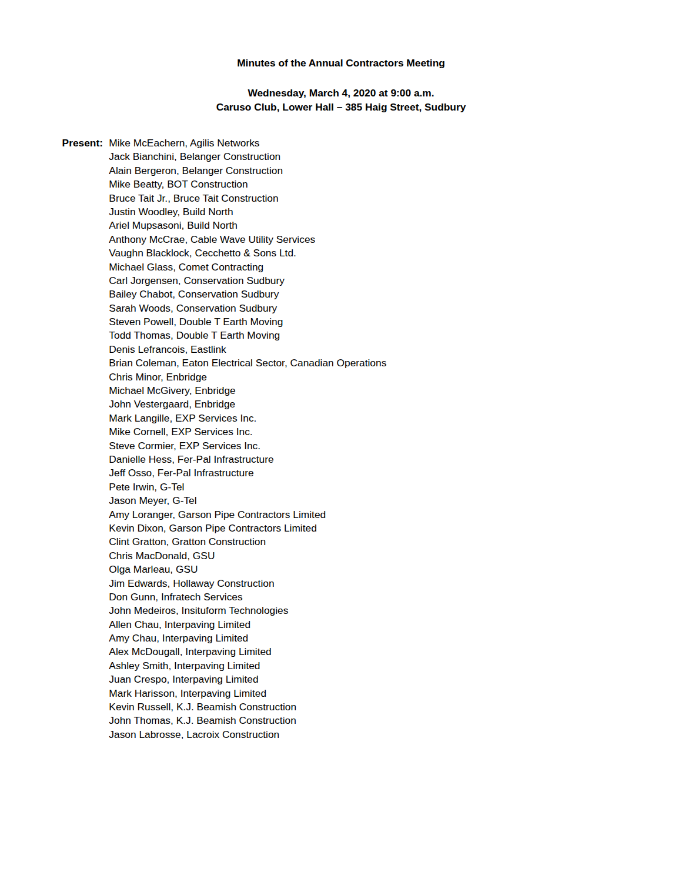Minutes of the Annual Contractors Meeting
Wednesday, March 4, 2020 at 9:00 a.m.
Caruso Club, Lower Hall – 385 Haig Street, Sudbury
Present:
Mike McEachern, Agilis Networks
Jack Bianchini, Belanger Construction
Alain Bergeron, Belanger Construction
Mike Beatty, BOT Construction
Bruce Tait Jr., Bruce Tait Construction
Justin Woodley, Build North
Ariel Mupsasoni, Build North
Anthony McCrae, Cable Wave Utility Services
Vaughn Blacklock, Cecchetto & Sons Ltd.
Michael Glass, Comet Contracting
Carl Jorgensen, Conservation Sudbury
Bailey Chabot, Conservation Sudbury
Sarah Woods, Conservation Sudbury
Steven Powell, Double T Earth Moving
Todd Thomas, Double T Earth Moving
Denis Lefrancois, Eastlink
Brian Coleman, Eaton Electrical Sector, Canadian Operations
Chris Minor, Enbridge
Michael McGivery, Enbridge
John Vestergaard, Enbridge
Mark Langille, EXP Services Inc.
Mike Cornell, EXP Services Inc.
Steve Cormier, EXP Services Inc.
Danielle Hess, Fer-Pal Infrastructure
Jeff Osso, Fer-Pal Infrastructure
Pete Irwin, G-Tel
Jason Meyer, G-Tel
Amy Loranger, Garson Pipe Contractors Limited
Kevin Dixon, Garson Pipe Contractors Limited
Clint Gratton, Gratton Construction
Chris MacDonald, GSU
Olga Marleau, GSU
Jim Edwards, Hollaway Construction
Don Gunn, Infratech Services
John Medeiros, Insituform Technologies
Allen Chau, Interpaving Limited
Amy Chau, Interpaving Limited
Alex McDougall, Interpaving Limited
Ashley Smith, Interpaving Limited
Juan Crespo, Interpaving Limited
Mark Harisson, Interpaving Limited
Kevin Russell, K.J. Beamish Construction
John Thomas, K.J. Beamish Construction
Jason Labrosse, Lacroix Construction